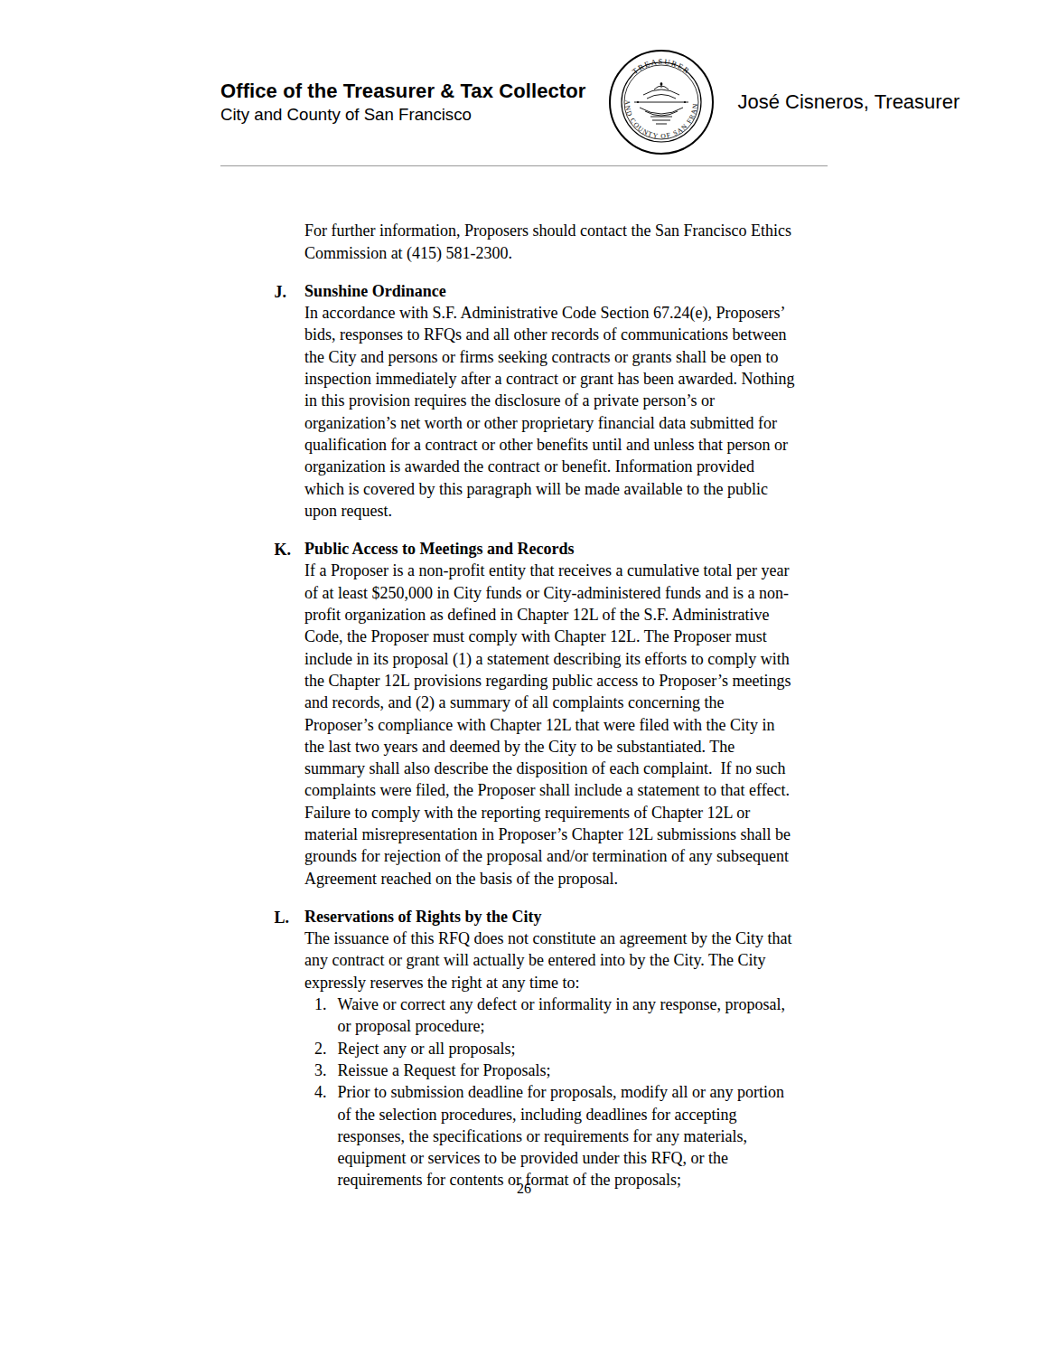Office of the Treasurer & Tax Collector
City and County of San Francisco
TREASURER CITY AND COUNTY OF SAN FRANCISCO
José Cisneros, Treasurer
For further information, Proposers should contact the San Francisco Ethics Commission at (415) 581-2300.
J.
Sunshine Ordinance
In accordance with S.F. Administrative Code Section 67.24(e), Proposers’ bids, responses to RFQs and all other records of communications between the City and persons or firms seeking contracts or grants shall be open to inspection immediately after a contract or grant has been awarded. Nothing in this provision requires the disclosure of a private person’s or organization’s net worth or other proprietary financial data submitted for qualification for a contract or other benefits until and unless that person or organization is awarded the contract or benefit. Information provided which is covered by this paragraph will be made available to the public upon request.
K.
Public Access to Meetings and Records
If a Proposer is a non-profit entity that receives a cumulative total per year of at least $250,000 in City funds or City-administered funds and is a non-profit organization as defined in Chapter 12L of the S.F. Administrative Code, the Proposer must comply with Chapter 12L. The Proposer must include in its proposal (1) a statement describing its efforts to comply with the Chapter 12L provisions regarding public access to Proposer’s meetings and records, and (2) a summary of all complaints concerning the Proposer’s compliance with Chapter 12L that were filed with the City in the last two years and deemed by the City to be substantiated. The summary shall also describe the disposition of each complaint. If no such complaints were filed, the Proposer shall include a statement to that effect. Failure to comply with the reporting requirements of Chapter 12L or material misrepresentation in Proposer’s Chapter 12L submissions shall be grounds for rejection of the proposal and/or termination of any subsequent Agreement reached on the basis of the proposal.
L.
Reservations of Rights by the City
The issuance of this RFQ does not constitute an agreement by the City that any contract or grant will actually be entered into by the City. The City expressly reserves the right at any time to:
Waive or correct any defect or informality in any response, proposal, or proposal procedure;
Reject any or all proposals;
Reissue a Request for Proposals;
Prior to submission deadline for proposals, modify all or any portion of the selection procedures, including deadlines for accepting responses, the specifications or requirements for any materials, equipment or services to be provided under this RFQ, or the requirements for contents or format of the proposals;
26